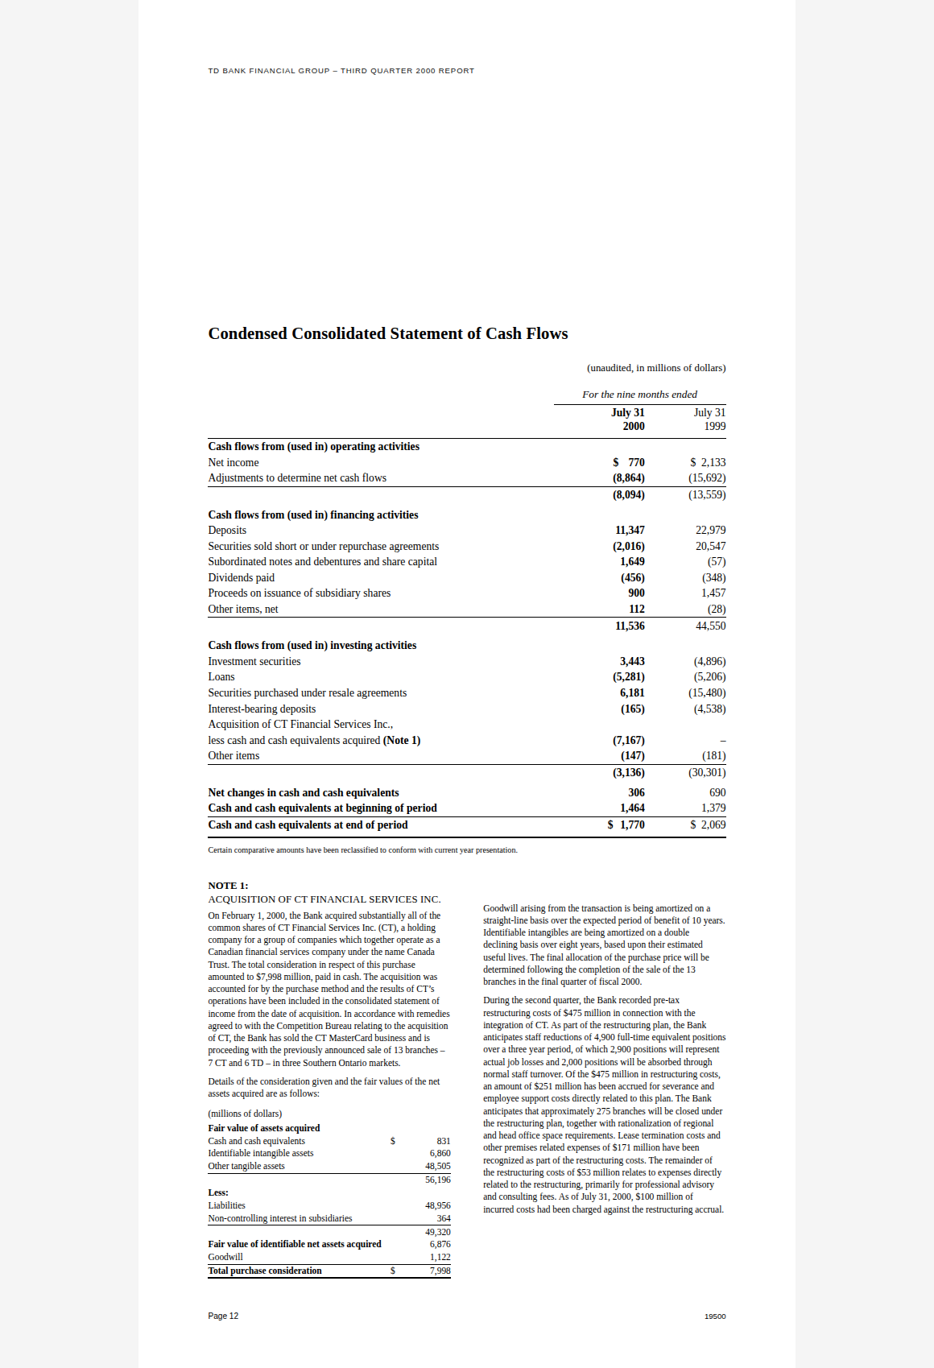TD Bank Financial Group – Third Quarter 2000 Report
Condensed Consolidated Statement of Cash Flows
(unaudited, in millions of dollars)
| | For the nine months ended |
| | July 31 2000 | July 31 1999 |
| Cash flows from (used in) operating activities | | |
| Net income | $ 770 | $ 2,133 |
| Adjustments to determine net cash flows | (8,864) | (15,692) |
| | (8,094) | (13,559) |
| Cash flows from (used in) financing activities | | |
| Deposits | 11,347 | 22,979 |
| Securities sold short or under repurchase agreements | (2,016) | 20,547 |
| Subordinated notes and debentures and share capital | 1,649 | (57) |
| Dividends paid | (456) | (348) |
| Proceeds on issuance of subsidiary shares | 900 | 1,457 |
| Other items, net | 112 | (28) |
| | 11,536 | 44,550 |
| Cash flows from (used in) investing activities | | |
| Investment securities | 3,443 | (4,896) |
| Loans | (5,281) | (5,206) |
| Securities purchased under resale agreements | 6,181 | (15,480) |
| Interest-bearing deposits | (165) | (4,538) |
| Acquisition of CT Financial Services Inc., | | |
| less cash and cash equivalents acquired (Note 1) | (7,167) | – |
| Other items | (147) | (181) |
| | (3,136) | (30,301) |
| Net changes in cash and cash equivalents | 306 | 690 |
| Cash and cash equivalents at beginning of period | 1,464 | 1,379 |
| Cash and cash equivalents at end of period | $ 1,770 | $ 2,069 |
Certain comparative amounts have been reclassified to conform with current year presentation.
NOTE 1:
ACQUISITION OF CT FINANCIAL SERVICES INC.
On February 1, 2000, the Bank acquired substantially all of the common shares of CT Financial Services Inc. (CT), a holding company for a group of companies which together operate as a Canadian financial services company under the name Canada Trust. The total consideration in respect of this purchase amounted to $7,998 million, paid in cash. The acquisition was accounted for by the purchase method and the results of CT’s operations have been included in the consolidated statement of income from the date of acquisition. In accordance with remedies agreed to with the Competition Bureau relating to the acquisition of CT, the Bank has sold the CT MasterCard business and is proceeding with the previously announced sale of 13 branches – 7 CT and 6 TD – in three Southern Ontario markets.
Details of the consideration given and the fair values of the net assets acquired are as follows:
(millions of dollars)
| Fair value of assets acquired | | |
| Cash and cash equivalents | $ | 831 |
| Identifiable intangible assets | | 6,860 |
| Other tangible assets | | 48,505 |
| | | 56,196 |
| Less: | | |
| Liabilities | | 48,956 |
| Non-controlling interest in subsidiaries | | 364 |
| | | 49,320 |
| Fair value of identifiable net assets acquired | | 6,876 |
| Goodwill | | 1,122 |
| Total purchase consideration | $ | 7,998 |
Goodwill arising from the transaction is being amortized on a straight-line basis over the expected period of benefit of 10 years. Identifiable intangibles are being amortized on a double declining basis over eight years, based upon their estimated useful lives. The final allocation of the purchase price will be determined following the completion of the sale of the 13 branches in the final quarter of fiscal 2000.
During the second quarter, the Bank recorded pre-tax restructuring costs of $475 million in connection with the integration of CT. As part of the restructuring plan, the Bank anticipates staff reductions of 4,900 full-time equivalent positions over a three year period, of which 2,900 positions will represent actual job losses and 2,000 positions will be absorbed through normal staff turnover. Of the $475 million in restructuring costs, an amount of $251 million has been accrued for severance and employee support costs directly related to this plan. The Bank anticipates that approximately 275 branches will be closed under the restructuring plan, together with rationalization of regional and head office space requirements. Lease termination costs and other premises related expenses of $171 million have been recognized as part of the restructuring costs. The remainder of the restructuring costs of $53 million relates to expenses directly related to the restructuring, primarily for professional advisory and consulting fees. As of July 31, 2000, $100 million of incurred costs had been charged against the restructuring accrual.
Page 12
19500